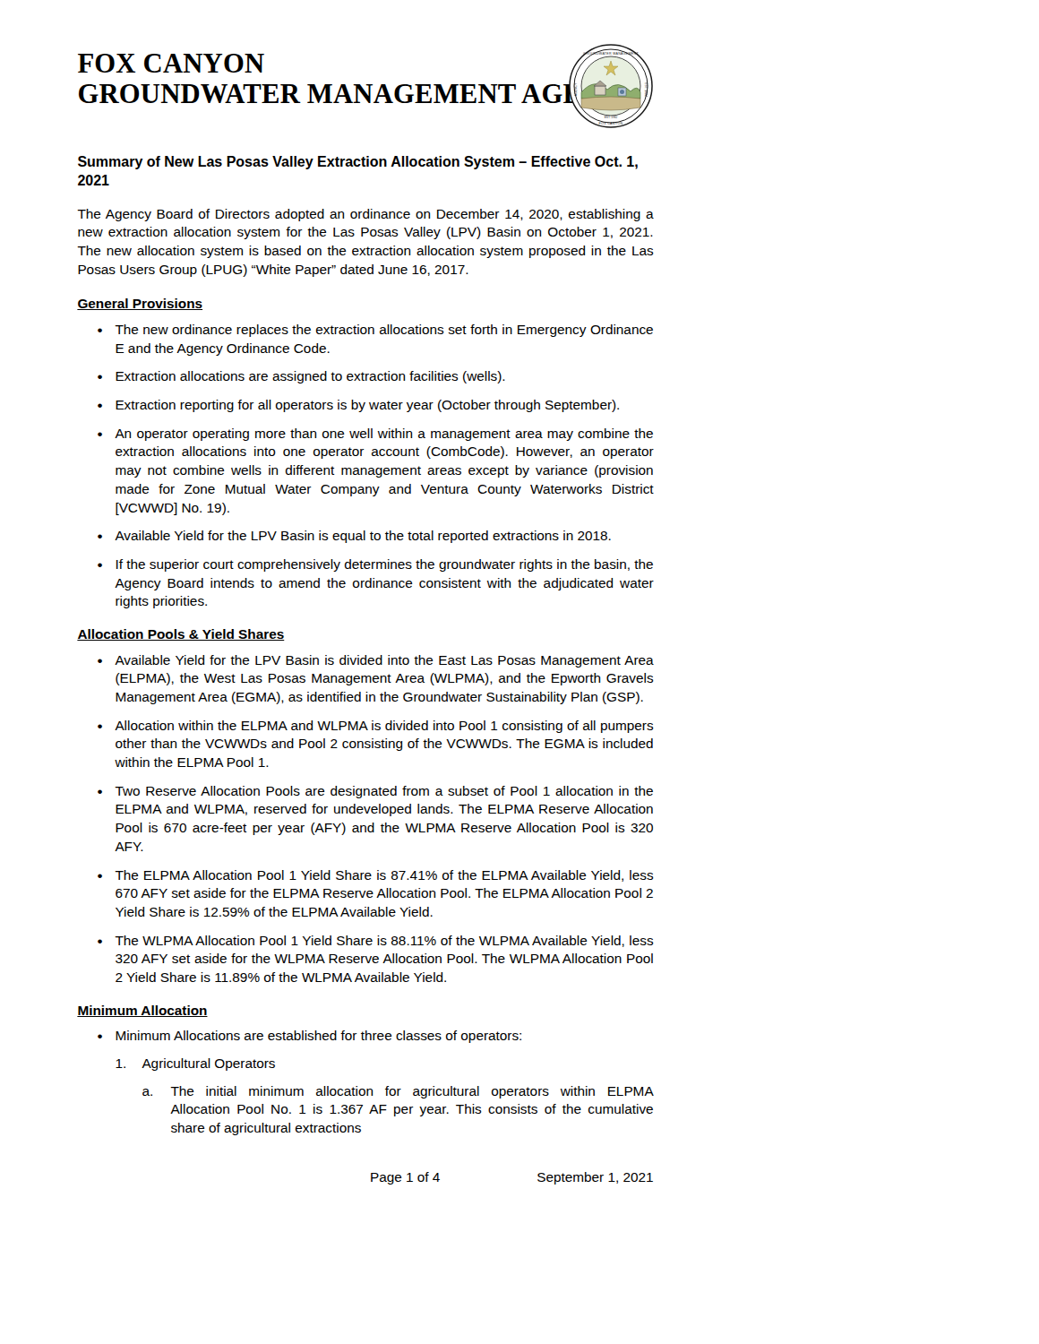FOX CANYON
GROUNDWATER MANAGEMENT AGENCY
GROUNDWATER MANAGEMENT FOX CANYON AGENCY EST. 1982 EST. 1982
Summary of New Las Posas Valley Extraction Allocation System – Effective Oct. 1, 2021
The Agency Board of Directors adopted an ordinance on December 14, 2020, establishing a new extraction allocation system for the Las Posas Valley (LPV) Basin on October 1, 2021. The new allocation system is based on the extraction allocation system proposed in the Las Posas Users Group (LPUG) “White Paper” dated June 16, 2017.
General Provisions
The new ordinance replaces the extraction allocations set forth in Emergency Ordinance E and the Agency Ordinance Code.
Extraction allocations are assigned to extraction facilities (wells).
Extraction reporting for all operators is by water year (October through September).
An operator operating more than one well within a management area may combine the extraction allocations into one operator account (CombCode). However, an operator may not combine wells in different management areas except by variance (provision made for Zone Mutual Water Company and Ventura County Waterworks District [VCWWD] No. 19).
Available Yield for the LPV Basin is equal to the total reported extractions in 2018.
If the superior court comprehensively determines the groundwater rights in the basin, the Agency Board intends to amend the ordinance consistent with the adjudicated water rights priorities.
Allocation Pools & Yield Shares
Available Yield for the LPV Basin is divided into the East Las Posas Management Area (ELPMA), the West Las Posas Management Area (WLPMA), and the Epworth Gravels Management Area (EGMA), as identified in the Groundwater Sustainability Plan (GSP).
Allocation within the ELPMA and WLPMA is divided into Pool 1 consisting of all pumpers other than the VCWWDs and Pool 2 consisting of the VCWWDs. The EGMA is included within the ELPMA Pool 1.
Two Reserve Allocation Pools are designated from a subset of Pool 1 allocation in the ELPMA and WLPMA, reserved for undeveloped lands. The ELPMA Reserve Allocation Pool is 670 acre-feet per year (AFY) and the WLPMA Reserve Allocation Pool is 320 AFY.
The ELPMA Allocation Pool 1 Yield Share is 87.41% of the ELPMA Available Yield, less 670 AFY set aside for the ELPMA Reserve Allocation Pool. The ELPMA Allocation Pool 2 Yield Share is 12.59% of the ELPMA Available Yield.
The WLPMA Allocation Pool 1 Yield Share is 88.11% of the WLPMA Available Yield, less 320 AFY set aside for the WLPMA Reserve Allocation Pool. The WLPMA Allocation Pool 2 Yield Share is 11.89% of the WLPMA Available Yield.
Minimum Allocation
Minimum Allocations are established for three classes of operators:
Agricultural Operators
The initial minimum allocation for agricultural operators within ELPMA Allocation Pool No. 1 is 1.367 AF per year. This consists of the cumulative share of agricultural extractions
Page 1 of 4 September 1, 2021